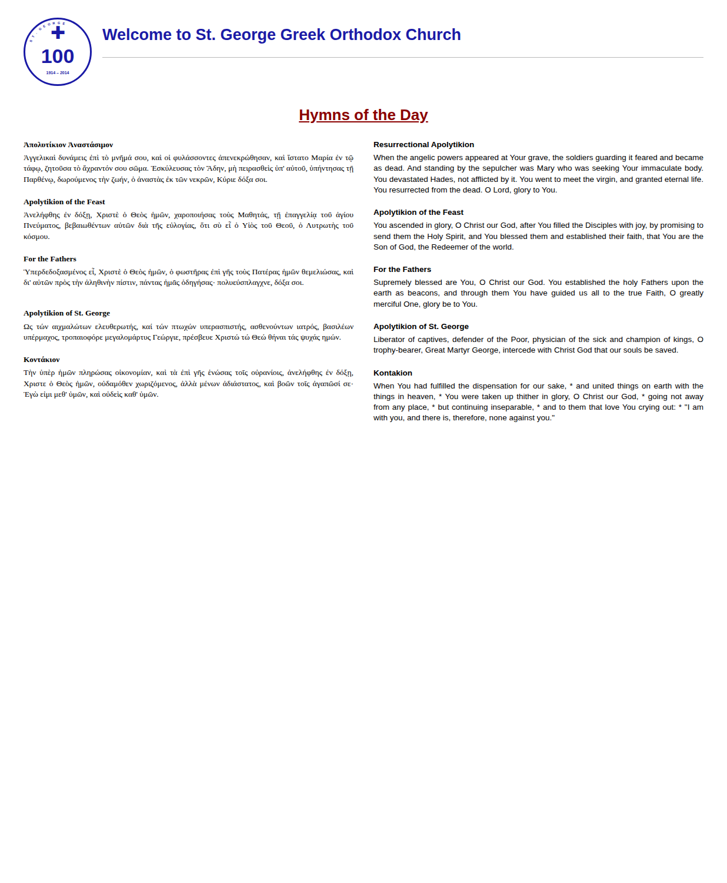S T . G E O R G E
✚
100
1914 – 2014
Welcome to St. George Greek Orthodox Church
Hymns of the Day
Ἀπολυτίκιον Ἀναστάσιμον
Ἀγγελικαὶ δυνάμεις ἐπὶ τὸ μνῆμά σου, καὶ οἱ φυλάσσοντες ἀπενεκρώθησαν, καὶ ἵστατο Μαρία ἐν τῷ τάφῳ, ζητοῦσα τὸ ἄχραντόν σου σῶμα. Ἐσκύλευσας τὸν Ἅδην, μὴ πειρασθεὶς ὑπ' αὐτοῦ, ὑπήντησας τῇ Παρθένῳ, δωρούμενος τὴν ζωήν, ὁ ἀναστὰς ἐκ τῶν νεκρῶν, Κύριε δόξα σοι.
Apolytikion of the Feast
Ἀνελήφθης ἐν δόξῃ, Χριστὲ ὁ Θεὸς ἡμῶν, χαροποιήσας τοὺς Μαθητάς, τῇ ἐπαγγελίᾳ τοῦ ἁγίου Πνεύματος, βεβαιωθέντων αὐτῶν διὰ τῆς εὐλογίας, ὅτι σὺ εἶ ὁ Υἱὸς τοῦ Θεοῦ, ὁ Λυτρωτὴς τοῦ κόσμου.
For the Fathers
Ὑπερδεδοξασμένος εἶ, Χριστὲ ὁ Θεὸς ἡμῶν, ὁ φωστῆρας ἐπὶ γῆς τοὺς Πατέρας ἡμῶν θεμελιώσας, καὶ δι' αὐτῶν πρὸς τὴν ἀληθινὴν πίστιν, πάντας ἡμᾶς ὁδηγήσας· πολυεύσπλαγχνε, δόξα σοι.
Apolytikion of St. George
Ως τών αιχμαλώτων ελευθερωτής, καί τών πτωχών υπερασπιστής, ασθενούντων ιατρός, βασιλέων υπέρμαχος, τροπαιοφόρε μεγαλομάρτυς Γεώργιε, πρέσβευε Χριστώ τώ Θεώ θήναι τάς ψυχάς ημών.
Κοντάκιον
Τὴν ὑπὲρ ἡμῶν πληρώσας οἰκονομίαν, καὶ τὰ ἐπὶ γῆς ἑνώσας τοῖς οὐρανίοις, ἀνελήφθης ἐν δόξῃ, Χριστε ὁ Θεὸς ἡμῶν, οὐδαμόθεν χωριζόμενος, ἀλλὰ μένων ἀδιάστατος, καὶ βοῶν τοῖς ἀγαπῶσί σε· Ἐγὼ εἰμι μεθ' ὑμῶν, καὶ οὐδεὶς καθ' ὑμῶν.
Resurrectional Apolytikion
When the angelic powers appeared at Your grave, the soldiers guarding it feared and became as dead. And standing by the sepulcher was Mary who was seeking Your immaculate body. You devastated Hades, not afflicted by it. You went to meet the virgin, and granted eternal life. You resurrected from the dead. O Lord, glory to You.
Apolytikion of the Feast
You ascended in glory, O Christ our God, after You filled the Disciples with joy, by promising to send them the Holy Spirit, and You blessed them and established their faith, that You are the Son of God, the Redeemer of the world.
For the Fathers
Supremely blessed are You, O Christ our God. You established the holy Fathers upon the earth as beacons, and through them You have guided us all to the true Faith, O greatly merciful One, glory be to You.
Apolytikion of St. George
Liberator of captives, defender of the Poor, physician of the sick and champion of kings, O trophy-bearer, Great Martyr George, intercede with Christ God that our souls be saved.
Kontakion
When You had fulfilled the dispensation for our sake, * and united things on earth with the things in heaven, * You were taken up thither in glory, O Christ our God, * going not away from any place, * but continuing inseparable, * and to them that love You crying out: * "I am with you, and there is, therefore, none against you."